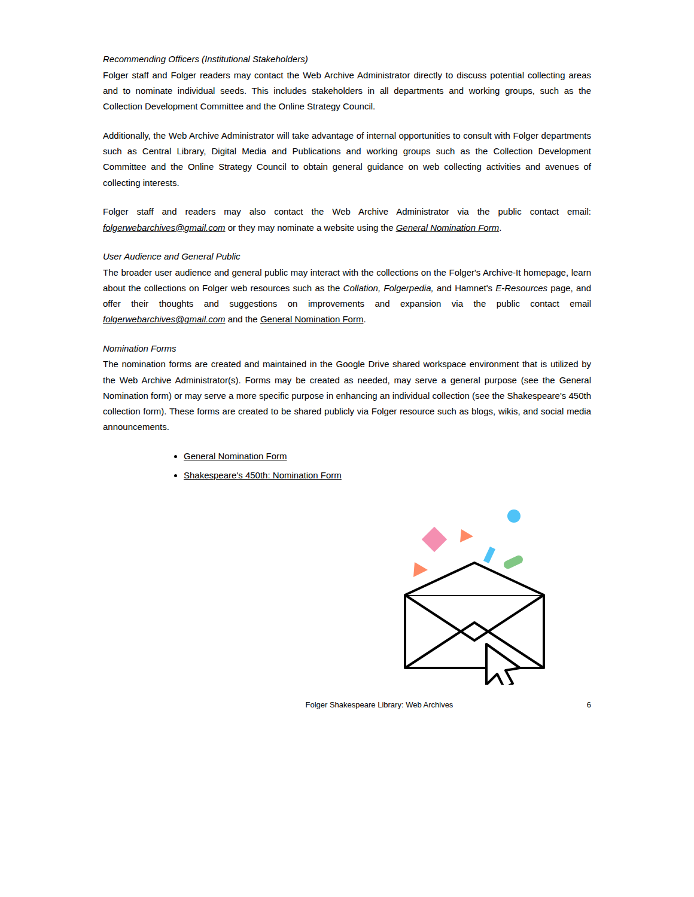Recommending Officers (Institutional Stakeholders)
Folger staff and Folger readers may contact the Web Archive Administrator directly to discuss potential collecting areas and to nominate individual seeds. This includes stakeholders in all departments and working groups, such as the Collection Development Committee and the Online Strategy Council.
Additionally, the Web Archive Administrator will take advantage of internal opportunities to consult with Folger departments such as Central Library, Digital Media and Publications and working groups such as the Collection Development Committee and the Online Strategy Council to obtain general guidance on web collecting activities and avenues of collecting interests.
Folger staff and readers may also contact the Web Archive Administrator via the public contact email: folgerwebarchives@gmail.com or they may nominate a website using the General Nomination Form.
User Audience and General Public
The broader user audience and general public may interact with the collections on the Folger's Archive-It homepage, learn about the collections on Folger web resources such as the Collation, Folgerpedia, and Hamnet's E-Resources page, and offer their thoughts and suggestions on improvements and expansion via the public contact email folgerwebarchives@gmail.com and the General Nomination Form.
Nomination Forms
The nomination forms are created and maintained in the Google Drive shared workspace environment that is utilized by the Web Archive Administrator(s). Forms may be created as needed, may serve a general purpose (see the General Nomination form) or may serve a more specific purpose in enhancing an individual collection (see the Shakespeare's 450th collection form). These forms are created to be shared publicly via Folger resource such as blogs, wikis, and social media announcements.
General Nomination Form
Shakespeare's 450th: Nomination Form
Folger Shakespeare Library: Web Archives
6